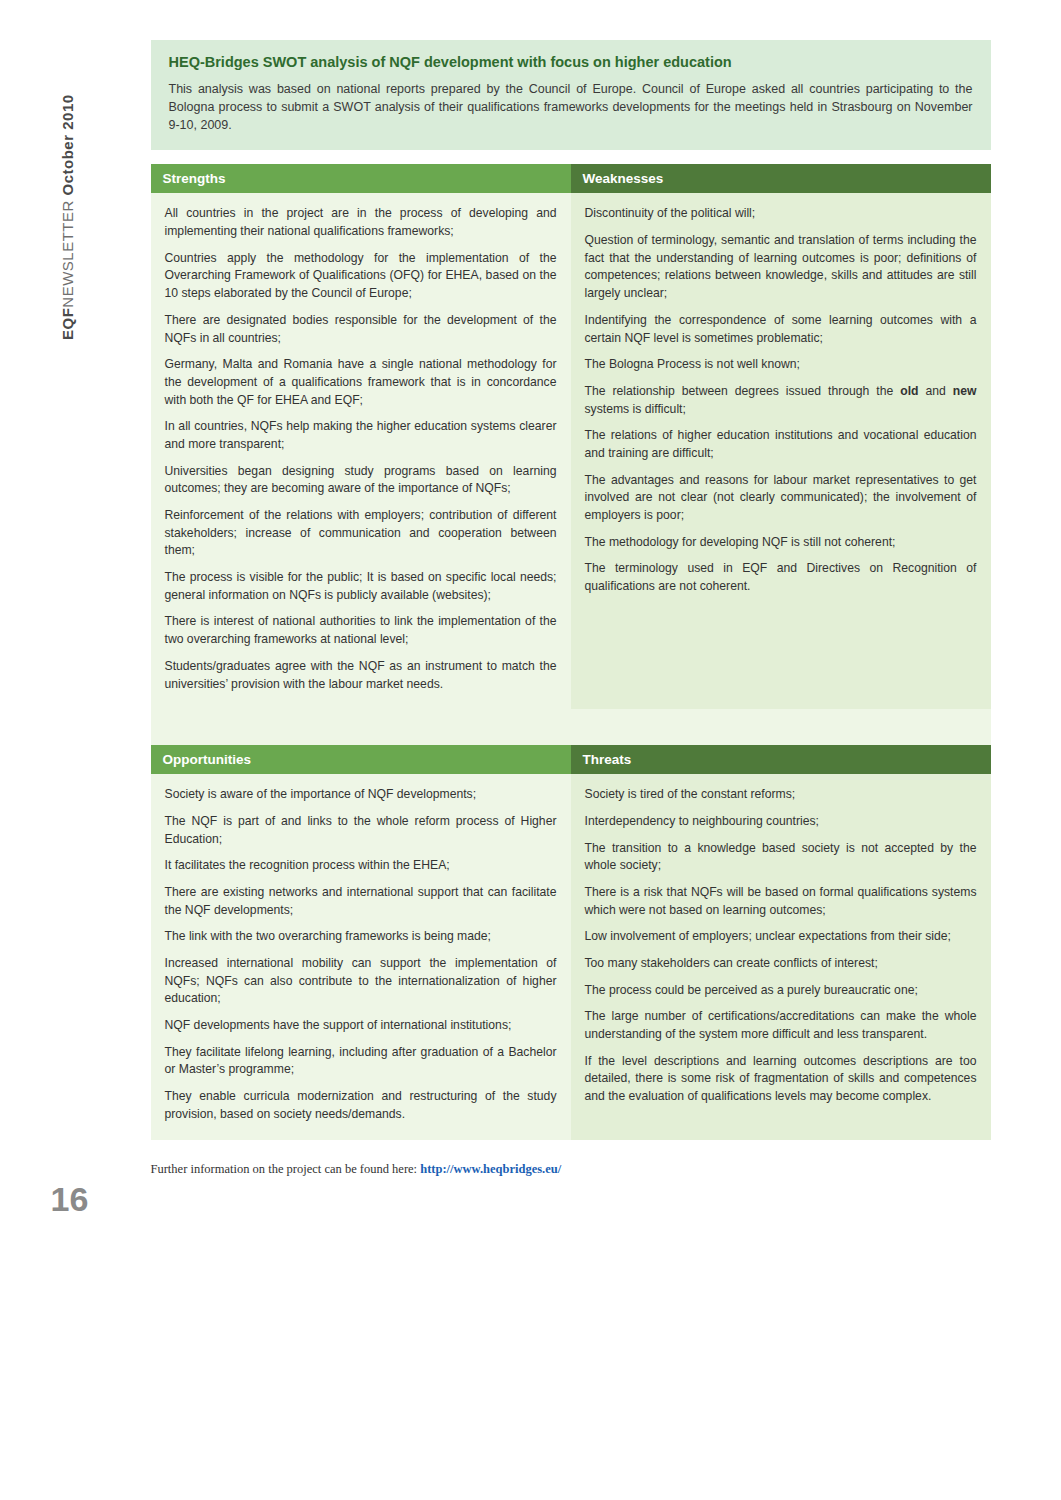EQFNEWSLETTER October 2010
16
HEQ-Bridges SWOT analysis of NQF development with focus on higher education
This analysis was based on national reports prepared by the Council of Europe. Council of Europe asked all countries participating to the Bologna process to submit a SWOT analysis of their qualifications frameworks developments for the meetings held in Strasbourg on November 9-10, 2009.
| Strengths | Weaknesses |
| --- | --- |
| All countries in the project are in the process of developing and implementing their national qualifications frameworks; Countries apply the methodology for the implementation of the Overarching Framework of Qualifications (OFQ) for EHEA, based on the 10 steps elaborated by the Council of Europe; There are designated bodies responsible for the development of the NQFs in all countries; Germany, Malta and Romania have a single national methodology for the development of a qualifications framework that is in concordance with both the QF for EHEA and EQF; In all countries, NQFs help making the higher education systems clearer and more transparent; Universities began designing study programs based on learning outcomes; they are becoming aware of the importance of NQFs; Reinforcement of the relations with employers; contribution of different stakeholders; increase of communication and cooperation between them; The process is visible for the public; It is based on specific local needs; general information on NQFs is publicly available (websites); There is interest of national authorities to link the implementation of the two overarching frameworks at national level; Students/graduates agree with the NQF as an instrument to match the universities’ provision with the labour market needs. | Discontinuity of the political will; Question of terminology, semantic and translation of terms including the fact that the understanding of learning outcomes is poor; definitions of competences; relations between knowledge, skills and attitudes are still largely unclear; Indentifying the correspondence of some learning outcomes with a certain NQF level is sometimes problematic; The Bologna Process is not well known; The relationship between degrees issued through the old and new systems is difficult; The relations of higher education institutions and vocational education and training are difficult; The advantages and reasons for labour market representatives to get involved are not clear (not clearly communicated); the involvement of employers is poor; The methodology for developing NQF is still not coherent; The terminology used in EQF and Directives on Recognition of qualifications are not coherent. |
| Opportunities | Threats |
| Society is aware of the importance of NQF developments; The NQF is part of and links to the whole reform process of Higher Education; It facilitates the recognition process within the EHEA; There are existing networks and international support that can facilitate the NQF developments; The link with the two overarching frameworks is being made; Increased international mobility can support the implementation of NQFs; NQFs can also contribute to the internationalization of higher education; NQF developments have the support of international institutions; They facilitate lifelong learning, including after graduation of a Bachelor or Master’s programme; They enable curricula modernization and restructuring of the study provision, based on society needs/demands. | Society is tired of the constant reforms; Interdependency to neighbouring countries; The transition to a knowledge based society is not accepted by the whole society; There is a risk that NQFs will be based on formal qualifications systems which were not based on learning outcomes; Low involvement of employers; unclear expectations from their side; Too many stakeholders can create conflicts of interest; The process could be perceived as a purely bureaucratic one; The large number of certifications/accreditations can make the whole understanding of the system more difficult and less transparent. If the level descriptions and learning outcomes descriptions are too detailed, there is some risk of fragmentation of skills and competences and the evaluation of qualifications levels may become complex. |
Further information on the project can be found here: http://www.heqbridges.eu/